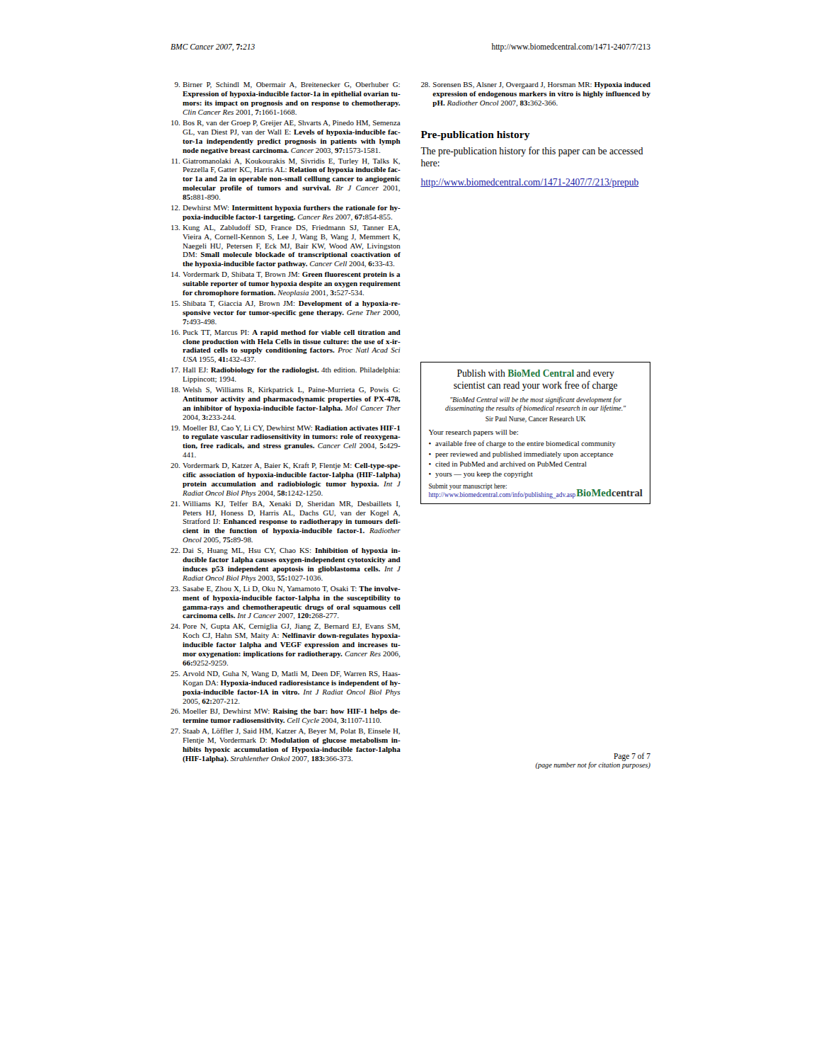BMC Cancer 2007, 7: 213
http://www.biomedcentral.com/1471-2407/7/213
9. Birner P, Schindl M, Obermair A, Breitenecker G, Oberhuber G: Expression of hypoxia-inducible factor-1a in epithelial ovarian tumors: its impact on prognosis and on response to chemotherapy. Clin Cancer Res 2001, 7: 1661-1668.
10. Bos R, van der Groep P, Greijer AE, Shvarts A, Pinedo HM, Semenza GL, van Diest PJ, van der Wall E: Levels of hypoxia-inducible factor-1a independently predict prognosis in patients with lymph node negative breast carcinoma. Cancer 2003, 97: 1573-1581.
11. Giatromanolaki A, Koukourakis M, Sivridis E, Turley H, Talks K, Pezzella F, Gatter KC, Harris AL: Relation of hypoxia inducible factor 1a and 2a in operable non-small celllung cancer to angiogenic molecular profile of tumors and survival. Br J Cancer 2001, 85: 881-890.
12. Dewhirst MW: Intermittent hypoxia furthers the rationale for hypoxia-inducible factor-1 targeting. Cancer Res 2007, 67: 854-855.
13. Kung AL, Zabludoff SD, France DS, Friedmann SJ, Tanner EA, Vieira A, Cornell-Kennon S, Lee J, Wang B, Wang J, Memmert K, Naegeli HU, Petersen F, Eck MJ, Bair KW, Wood AW, Livingston DM: Small molecule blockade of transcriptional coactivation of the hypoxia-inducible factor pathway. Cancer Cell 2004, 6: 33-43.
14. Vordermark D, Shibata T, Brown JM: Green fluorescent protein is a suitable reporter of tumor hypoxia despite an oxygen requirement for chromophore formation. Neoplasia 2001, 3: 527-534.
15. Shibata T, Giaccia AJ, Brown JM: Development of a hypoxia-responsive vector for tumor-specific gene therapy. Gene Ther 2000, 7: 493-498.
16. Puck TT, Marcus PI: A rapid method for viable cell titration and clone production with Hela Cells in tissue culture: the use of x-irradiated cells to supply conditioning factors. Proc Natl Acad Sci USA 1955, 41: 432-437.
17. Hall EJ: Radiobiology for the radiologist. 4th edition. Philadelphia: Lippincott; 1994.
18. Welsh S, Williams R, Kirkpatrick L, Paine-Murrieta G, Powis G: Antitumor activity and pharmacodynamic properties of PX-478, an inhibitor of hypoxia-inducible factor-1alpha. Mol Cancer Ther 2004, 3: 233-244.
19. Moeller BJ, Cao Y, Li CY, Dewhirst MW: Radiation activates HIF-1 to regulate vascular radiosensitivity in tumors: role of reoxygenation, free radicals, and stress granules. Cancer Cell 2004, 5: 429-441.
20. Vordermark D, Katzer A, Baier K, Kraft P, Flentje M: Cell-type-specific association of hypoxia-inducible factor-1alpha (HIF-1alpha) protein accumulation and radiobiologic tumor hypoxia. Int J Radiat Oncol Biol Phys 2004, 58: 1242-1250.
21. Williams KJ, Telfer BA, Xenaki D, Sheridan MR, Desbaillets I, Peters HJ, Honess D, Harris AL, Dachs GU, van der Kogel A, Stratford IJ: Enhanced response to radiotherapy in tumours deficient in the function of hypoxia-inducible factor-1. Radiother Oncol 2005, 75: 89-98.
22. Dai S, Huang ML, Hsu CY, Chao KS: Inhibition of hypoxia inducible factor 1alpha causes oxygen-independent cytotoxicity and induces p53 independent apoptosis in glioblastoma cells. Int J Radiat Oncol Biol Phys 2003, 55: 1027-1036.
23. Sasabe E, Zhou X, Li D, Oku N, Yamamoto T, Osaki T: The involvement of hypoxia-inducible factor-1alpha in the susceptibility to gamma-rays and chemotherapeutic drugs of oral squamous cell carcinoma cells. Int J Cancer 2007, 120: 268-277.
24. Pore N, Gupta AK, Cerniglia GJ, Jiang Z, Bernard EJ, Evans SM, Koch CJ, Hahn SM, Maity A: Nelfinavir down-regulates hypoxia-inducible factor 1alpha and VEGF expression and increases tumor oxygenation: implications for radiotherapy. Cancer Res 2006, 66: 9252-9259.
25. Arvold ND, Guha N, Wang D, Matli M, Deen DF, Warren RS, Haas-Kogan DA: Hypoxia-induced radioresistance is independent of hypoxia-inducible factor-1A in vitro. Int J Radiat Oncol Biol Phys 2005, 62: 207-212.
26. Moeller BJ, Dewhirst MW: Raising the bar: how HIF-1 helps determine tumor radiosensitivity. Cell Cycle 2004, 3: 1107-1110.
27. Staab A, Löffler J, Said HM, Katzer A, Beyer M, Polat B, Einsele H, Flentje M, Vordermark D: Modulation of glucose metabolism inhibits hypoxic accumulation of Hypoxia-inducible factor-1alpha (HIF-1alpha). Strahlenther Onkol 2007, 183: 366-373.
28. Sorensen BS, Alsner J, Overgaard J, Horsman MR: Hypoxia induced expression of endogenous markers in vitro is highly influenced by pH. Radiother Oncol 2007, 83: 362-366.
Pre-publication history
The pre-publication history for this paper can be accessed here:
http://www.biomedcentral.com/1471-2407/7/213/prepub
Publish with Bio Med Central and every
scientist can read your work free of charge
"BioMed Central will be the most significant development for disseminating the results of biomedical research in our lifetime."
Sir Paul Nurse, Cancer Research UK
Your research papers will be:
available free of charge to the entire biomedical community
peer reviewed and published immediately upon acceptance
cited in PubMed and archived on PubMed Central
yours — you keep the copyright
Submit your manuscript here:
http://www.biomedcentral.com/info/publishing_adv.asp
Bio Med central
Page 7 of 7
(page number not for citation purposes)